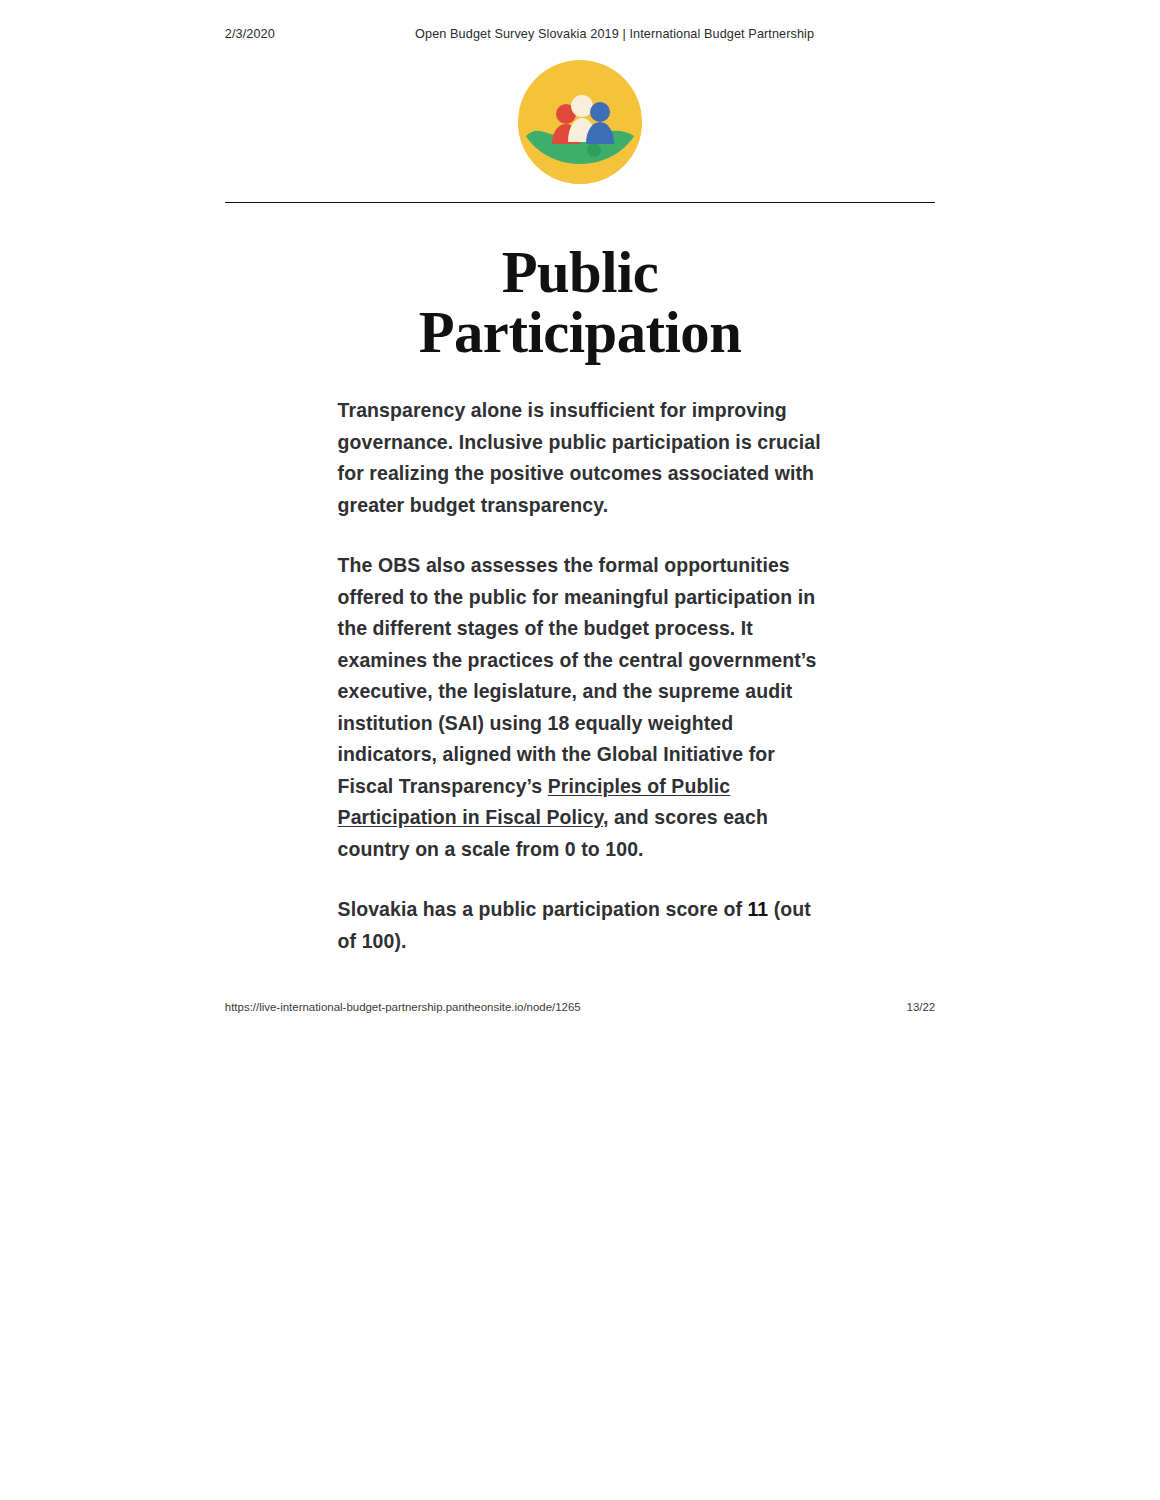2/3/2020 Open Budget Survey Slovakia 2019 | International Budget Partnership
Public
Participation
Transparency alone is insufficient for improving governance. Inclusive public participation is crucial for realizing the positive outcomes associated with greater budget transparency.
The OBS also assesses the formal opportunities offered to the public for meaningful participation in the different stages of the budget process. It examines the practices of the central government’s executive, the legislature, and the supreme audit institution (SAI) using 18 equally weighted indicators, aligned with the Global Initiative for Fiscal Transparency’s Principles of Public Participation in Fiscal Policy, and scores each country on a scale from 0 to 100.
Slovakia has a public participation score of 11 (out of 100).
https://live-international-budget-partnership.pantheonsite.io/node/1265 13/22